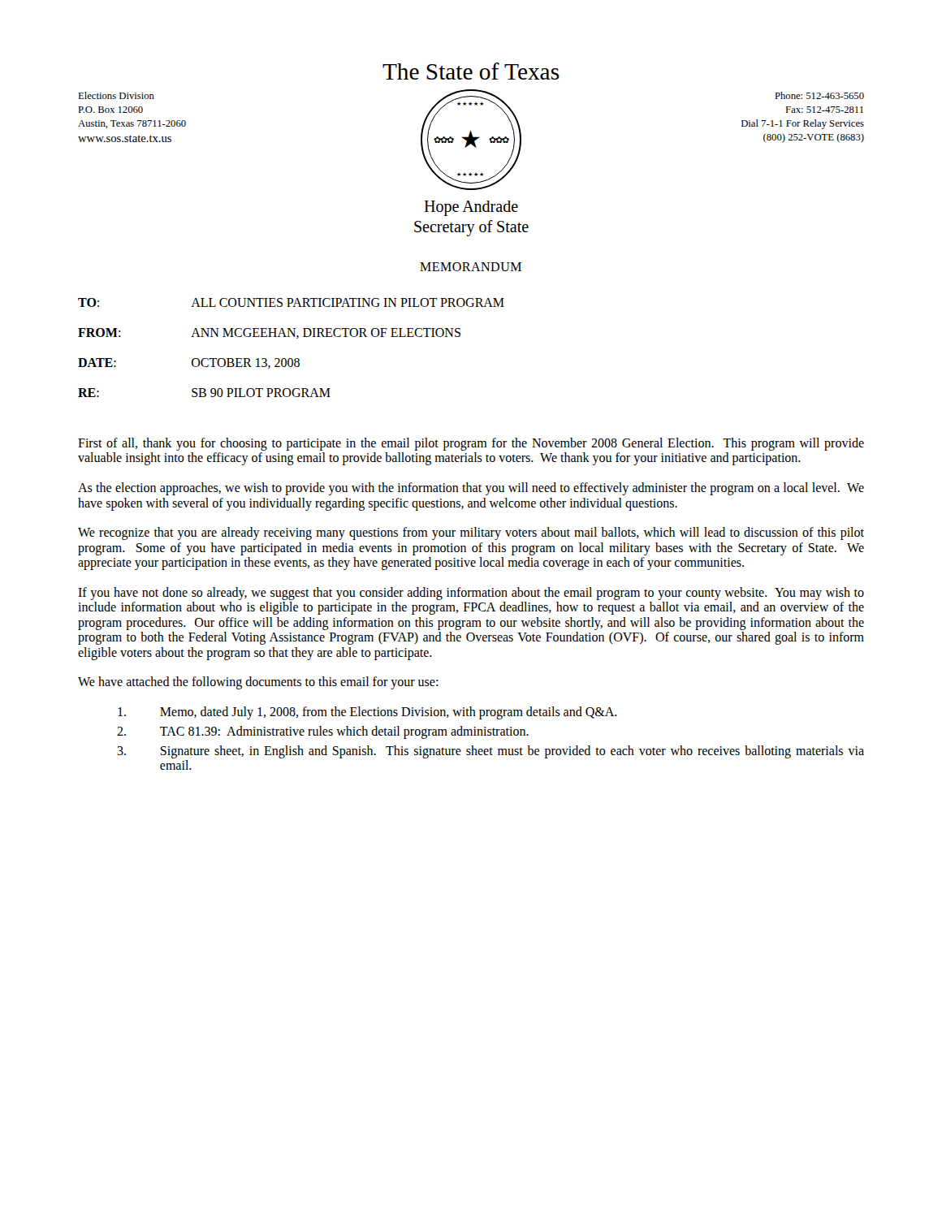The State of Texas
| Elections Division P.O. Box 12060 Austin, Texas 78711-2060 www.sos.state.tx.us | ★★★★★ ✿✿✿ ★ ✿✿✿ ★★★★★ | Phone: 512-463-5650 Fax: 512-475-2811 Dial 7-1-1 For Relay Services (800) 252-VOTE (8683) |
Hope Andrade
Secretary of State
MEMORANDUM
| TO : | ALL COUNTIES PARTICIPATING IN PILOT PROGRAM |
| FROM : | ANN MCGEEHAN, DIRECTOR OF ELECTIONS |
| DATE : | OCTOBER 13, 2008 |
| RE : | SB 90 PILOT PROGRAM |
First of all, thank you for choosing to participate in the email pilot program for the November 2008 General Election. This program will provide valuable insight into the efficacy of using email to provide balloting materials to voters. We thank you for your initiative and participation.
As the election approaches, we wish to provide you with the information that you will need to effectively administer the program on a local level. We have spoken with several of you individually regarding specific questions, and welcome other individual questions.
We recognize that you are already receiving many questions from your military voters about mail ballots, which will lead to discussion of this pilot program. Some of you have participated in media events in promotion of this program on local military bases with the Secretary of State. We appreciate your participation in these events, as they have generated positive local media coverage in each of your communities.
If you have not done so already, we suggest that you consider adding information about the email program to your county website. You may wish to include information about who is eligible to participate in the program, FPCA deadlines, how to request a ballot via email, and an overview of the program procedures. Our office will be adding information on this program to our website shortly, and will also be providing information about the program to both the Federal Voting Assistance Program (FVAP) and the Overseas Vote Foundation (OVF). Of course, our shared goal is to inform eligible voters about the program so that they are able to participate.
We have attached the following documents to this email for your use:
Memo, dated July 1, 2008, from the Elections Division, with program details and Q&A.
TAC 81.39: Administrative rules which detail program administration.
Signature sheet, in English and Spanish. This signature sheet must be provided to each voter who receives balloting materials via email.